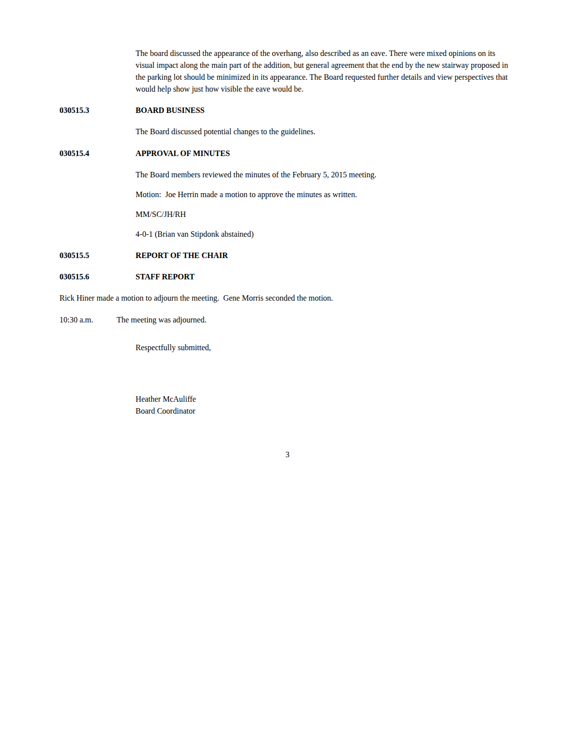The board discussed the appearance of the overhang, also described as an eave. There were mixed opinions on its visual impact along the main part of the addition, but general agreement that the end by the new stairway proposed in the parking lot should be minimized in its appearance. The Board requested further details and view perspectives that would help show just how visible the eave would be.
030515.3 BOARD BUSINESS
The Board discussed potential changes to the guidelines.
030515.4 APPROVAL OF MINUTES
The Board members reviewed the minutes of the February 5, 2015 meeting.
Motion: Joe Herrin made a motion to approve the minutes as written.
MM/SC/JH/RH
4-0-1 (Brian van Stipdonk abstained)
030515.5 REPORT OF THE CHAIR
030515.6 STAFF REPORT
Rick Hiner made a motion to adjourn the meeting. Gene Morris seconded the motion.
10:30 a.m. The meeting was adjourned.
Respectfully submitted,
Heather McAuliffe
Board Coordinator
3